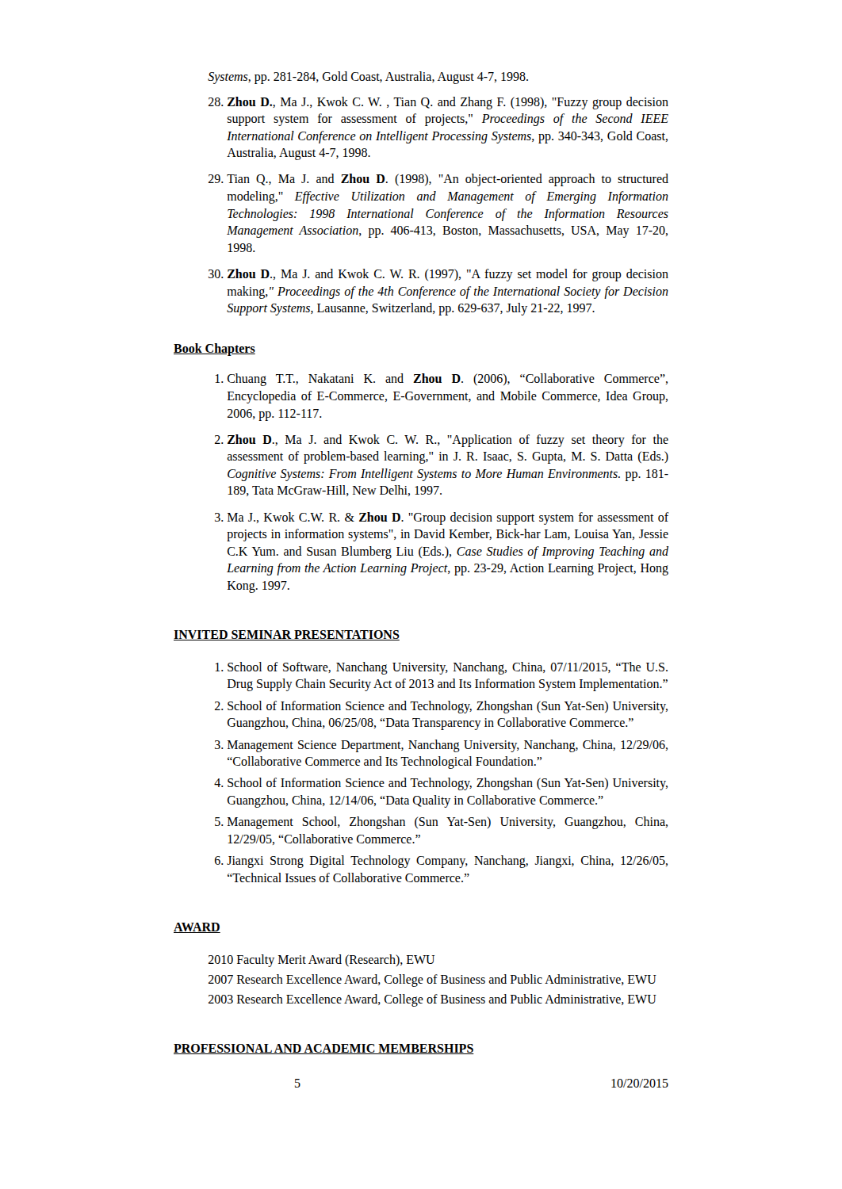Systems, pp. 281-284, Gold Coast, Australia, August 4-7, 1998.
Zhou D., Ma J., Kwok C. W. , Tian Q. and Zhang F. (1998), "Fuzzy group decision support system for assessment of projects," Proceedings of the Second IEEE International Conference on Intelligent Processing Systems, pp. 340-343, Gold Coast, Australia, August 4-7, 1998.
Tian Q., Ma J. and Zhou D. (1998), "An object-oriented approach to structured modeling," Effective Utilization and Management of Emerging Information Technologies: 1998 International Conference of the Information Resources Management Association, pp. 406-413, Boston, Massachusetts, USA, May 17-20, 1998.
Zhou D., Ma J. and Kwok C. W. R. (1997), "A fuzzy set model for group decision making," Proceedings of the 4th Conference of the International Society for Decision Support Systems, Lausanne, Switzerland, pp. 629-637, July 21-22, 1997.
Book Chapters
Chuang T.T., Nakatani K. and Zhou D. (2006), “Collaborative Commerce”, Encyclopedia of E-Commerce, E-Government, and Mobile Commerce, Idea Group, 2006, pp. 112-117.
Zhou D., Ma J. and Kwok C. W. R., "Application of fuzzy set theory for the assessment of problem-based learning," in J. R. Isaac, S. Gupta, M. S. Datta (Eds.) Cognitive Systems: From Intelligent Systems to More Human Environments. pp. 181-189, Tata McGraw-Hill, New Delhi, 1997.
Ma J., Kwok C.W. R. & Zhou D. "Group decision support system for assessment of projects in information systems", in David Kember, Bick-har Lam, Louisa Yan, Jessie C.K Yum. and Susan Blumberg Liu (Eds.), Case Studies of Improving Teaching and Learning from the Action Learning Project, pp. 23-29, Action Learning Project, Hong Kong. 1997.
INVITED SEMINAR PRESENTATIONS
School of Software, Nanchang University, Nanchang, China, 07/11/2015, “The U.S. Drug Supply Chain Security Act of 2013 and Its Information System Implementation.”
School of Information Science and Technology, Zhongshan (Sun Yat-Sen) University, Guangzhou, China, 06/25/08, “Data Transparency in Collaborative Commerce.”
Management Science Department, Nanchang University, Nanchang, China, 12/29/06, “Collaborative Commerce and Its Technological Foundation.”
School of Information Science and Technology, Zhongshan (Sun Yat-Sen) University, Guangzhou, China, 12/14/06, “Data Quality in Collaborative Commerce.”
Management School, Zhongshan (Sun Yat-Sen) University, Guangzhou, China, 12/29/05, “Collaborative Commerce.”
Jiangxi Strong Digital Technology Company, Nanchang, Jiangxi, China, 12/26/05, “Technical Issues of Collaborative Commerce.”
AWARD
2010 Faculty Merit Award (Research), EWU
2007 Research Excellence Award, College of Business and Public Administrative, EWU
2003 Research Excellence Award, College of Business and Public Administrative, EWU
PROFESSIONAL AND ACADEMIC MEMBERSHIPS
5 10/20/2015